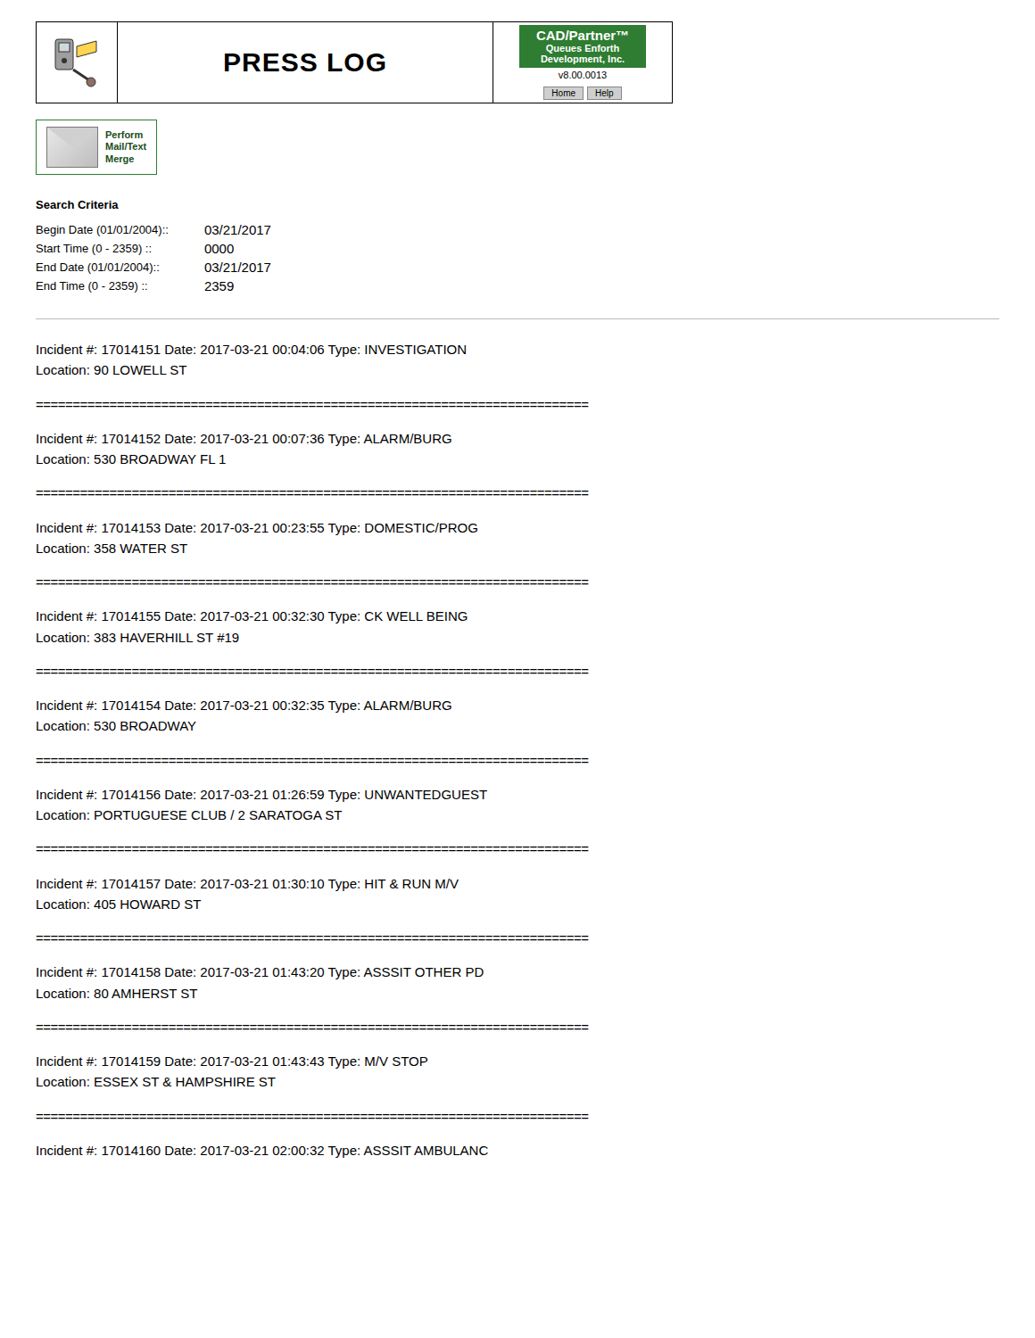| | PRESS LOG | CAD/Partner™ Queues Enforth Development, Inc. v8.00.0013 Home Help |
| | Perform Mail/Text Merge |
Search Criteria
| Begin Date (01/01/2004):: | 03/21/2017 |
| Start Time (0 - 2359) :: | 0000 |
| End Date (01/01/2004):: | 03/21/2017 |
| End Time (0 - 2359) :: | 2359 |
Incident #: 17014151 Date: 2017-03-21 00:04:06 Type: INVESTIGATION
Location: 90 LOWELL ST
===========================================================================
Incident #: 17014152 Date: 2017-03-21 00:07:36 Type: ALARM/BURG
Location: 530 BROADWAY FL 1
===========================================================================
Incident #: 17014153 Date: 2017-03-21 00:23:55 Type: DOMESTIC/PROG
Location: 358 WATER ST
===========================================================================
Incident #: 17014155 Date: 2017-03-21 00:32:30 Type: CK WELL BEING
Location: 383 HAVERHILL ST #19
===========================================================================
Incident #: 17014154 Date: 2017-03-21 00:32:35 Type: ALARM/BURG
Location: 530 BROADWAY
===========================================================================
Incident #: 17014156 Date: 2017-03-21 01:26:59 Type: UNWANTEDGUEST
Location: PORTUGUESE CLUB / 2 SARATOGA ST
===========================================================================
Incident #: 17014157 Date: 2017-03-21 01:30:10 Type: HIT & RUN M/V
Location: 405 HOWARD ST
===========================================================================
Incident #: 17014158 Date: 2017-03-21 01:43:20 Type: ASSSIT OTHER PD
Location: 80 AMHERST ST
===========================================================================
Incident #: 17014159 Date: 2017-03-21 01:43:43 Type: M/V STOP
Location: ESSEX ST & HAMPSHIRE ST
===========================================================================
Incident #: 17014160 Date: 2017-03-21 02:00:32 Type: ASSSIT AMBULANC